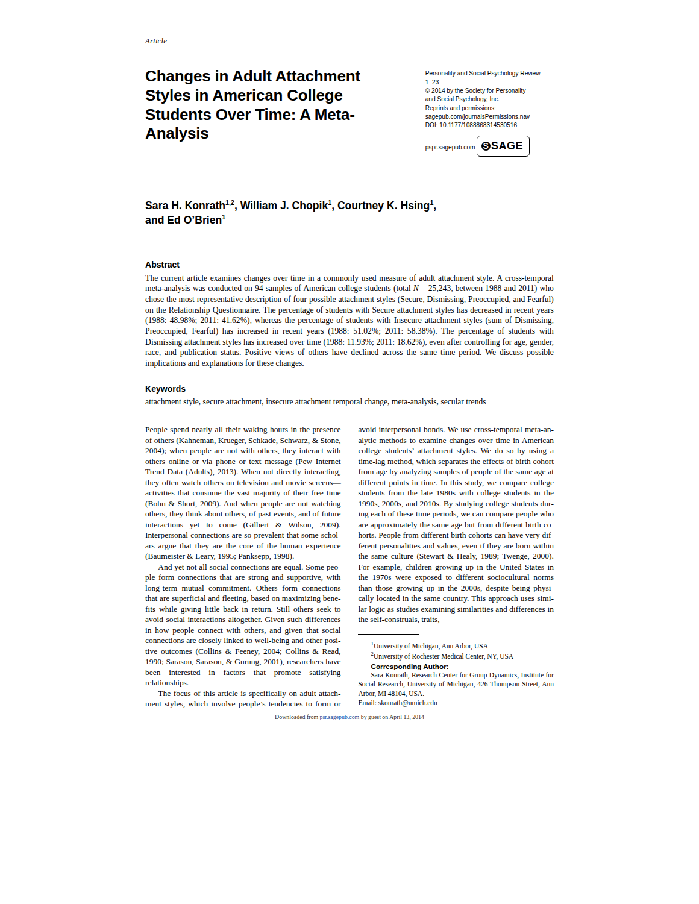Article
Changes in Adult Attachment Styles in American College Students Over Time: A Meta-Analysis
Personality and Social Psychology Review
1–23
© 2014 by the Society for Personality
and Social Psychology, Inc.
Reprints and permissions:
sagepub.com/journalsPermissions.nav
DOI: 10.1177/1088868314530516
pspr.sagepub.com
SSAGE
Sara H. Konrath1,2, William J. Chopik1, Courtney K. Hsing1,
and Ed O’Brien1
Abstract
The current article examines changes over time in a commonly used measure of adult attachment style. A cross-temporal meta-analysis was conducted on 94 samples of American college students (total N = 25,243, between 1988 and 2011) who chose the most representative description of four possible attachment styles (Secure, Dismissing, Preoccupied, and Fearful) on the Relationship Questionnaire. The percentage of students with Secure attachment styles has decreased in recent years (1988: 48.98%; 2011: 41.62%), whereas the percentage of students with Insecure attachment styles (sum of Dismissing, Preoccupied, Fearful) has increased in recent years (1988: 51.02%; 2011: 58.38%). The percentage of students with Dismissing attachment styles has increased over time (1988: 11.93%; 2011: 18.62%), even after controlling for age, gender, race, and publication status. Positive views of others have declined across the same time period. We discuss possible implications and explanations for these changes.
Keywords
attachment style, secure attachment, insecure attachment temporal change, meta-analysis, secular trends
People spend nearly all their waking hours in the presence of others (Kahneman, Krueger, Schkade, Schwarz, & Stone, 2004); when people are not with others, they interact with others online or via phone or text message (Pew Internet Trend Data (Adults), 2013). When not directly interacting, they often watch others on television and movie screens—activities that consume the vast majority of their free time (Bohn & Short, 2009). And when people are not watching others, they think about others, of past events, and of future interactions yet to come (Gilbert & Wilson, 2009). Interpersonal connections are so prevalent that some scholars argue that they are the core of the human experience (Baumeister & Leary, 1995; Panksepp, 1998).
And yet not all social connections are equal. Some people form connections that are strong and supportive, with long-term mutual commitment. Others form connections that are superficial and fleeting, based on maximizing benefits while giving little back in return. Still others seek to avoid social interactions altogether. Given such differences in how people connect with others, and given that social connections are closely linked to well-being and other positive outcomes (Collins & Feeney, 2004; Collins & Read, 1990; Sarason, Sarason, & Gurung, 2001), researchers have been interested in factors that promote satisfying relationships.
The focus of this article is specifically on adult attachment styles, which involve people’s tendencies to form or avoid interpersonal bonds. We use cross-temporal meta-analytic methods to examine changes over time in American college students’ attachment styles. We do so by using a time-lag method, which separates the effects of birth cohort from age by analyzing samples of people of the same age at different points in time. In this study, we compare college students from the late 1980s with college students in the 1990s, 2000s, and 2010s. By studying college students during each of these time periods, we can compare people who are approximately the same age but from different birth cohorts. People from different birth cohorts can have very different personalities and values, even if they are born within the same culture (Stewart & Healy, 1989; Twenge, 2000). For example, children growing up in the United States in the 1970s were exposed to different sociocultural norms than those growing up in the 2000s, despite being physically located in the same country. This approach uses similar logic as studies examining similarities and differences in the self-construals, traits,
1University of Michigan, Ann Arbor, USA
2University of Rochester Medical Center, NY, USA
Corresponding Author:
Sara Konrath, Research Center for Group Dynamics, Institute for Social Research, University of Michigan, 426 Thompson Street, Ann Arbor, MI 48104, USA.
Email: skonrath@umich.edu
Downloaded from psr.sagepub.com by guest on April 13, 2014